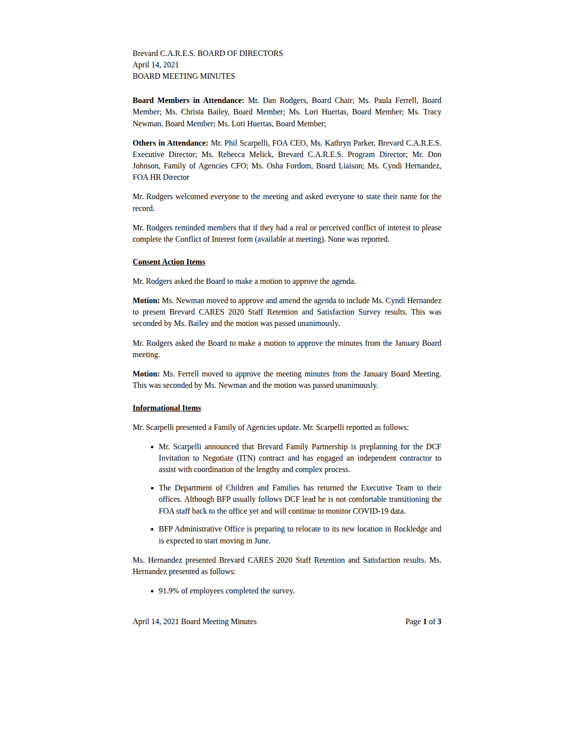Brevard C.A.R.E.S. BOARD OF DIRECTORS
April 14, 2021
BOARD MEETING MINUTES
Board Members in Attendance: Mr. Dan Rodgers, Board Chair; Ms. Paula Ferrell, Board Member; Ms. Christa Bailey, Board Member; Ms. Lori Huertas, Board Member; Ms. Tracy Newman, Board Member; Ms. Lori Huertas, Board Member;
Others in Attendance: Mr. Phil Scarpelli, FOA CEO, Ms. Kathryn Parker, Brevard C.A.R.E.S. Executive Director; Ms. Rebecca Melick, Brevard C.A.R.E.S. Program Director; Mr. Don Johnson, Family of Agencies CFO; Ms. Osha Fordom, Board Liaison; Ms. Cyndi Hernandez, FOA HR Director
Mr. Rodgers welcomed everyone to the meeting and asked everyone to state their name for the record.
Mr. Rodgers reminded members that if they had a real or perceived conflict of interest to please complete the Conflict of Interest form (available at meeting). None was reported.
Consent Action Items
Mr. Rodgers asked the Board to make a motion to approve the agenda.
Motion: Ms. Newman moved to approve and amend the agenda to include Ms. Cyndi Hernandez to present Brevard CARES 2020 Staff Retention and Satisfaction Survey results. This was seconded by Ms. Bailey and the motion was passed unanimously.
Mr. Rodgers asked the Board to make a motion to approve the minutes from the January Board meeting.
Motion: Ms. Ferrell moved to approve the meeting minutes from the January Board Meeting. This was seconded by Ms. Newman and the motion was passed unanimously.
Informational Items
Mr. Scarpelli presented a Family of Agencies update. Mr. Scarpelli reported as follows:
Mr. Scarpelli announced that Brevard Family Partnership is preplanning for the DCF Invitation to Negotiate (ITN) contract and has engaged an independent contractor to assist with coordination of the lengthy and complex process.
The Department of Children and Families has returned the Executive Team to their offices. Although BFP usually follows DCF lead he is not comfortable transitioning the FOA staff back to the office yet and will continue to monitor COVID-19 data.
BFP Administrative Office is preparing to relocate to its new location in Rockledge and is expected to start moving in June.
Ms. Hernandez presented Brevard CARES 2020 Staff Retention and Satisfaction results. Ms. Hernandez presented as follows:
91.9% of employees completed the survey.
April 14, 2021 Board Meeting Minutes
Page 1 of 3